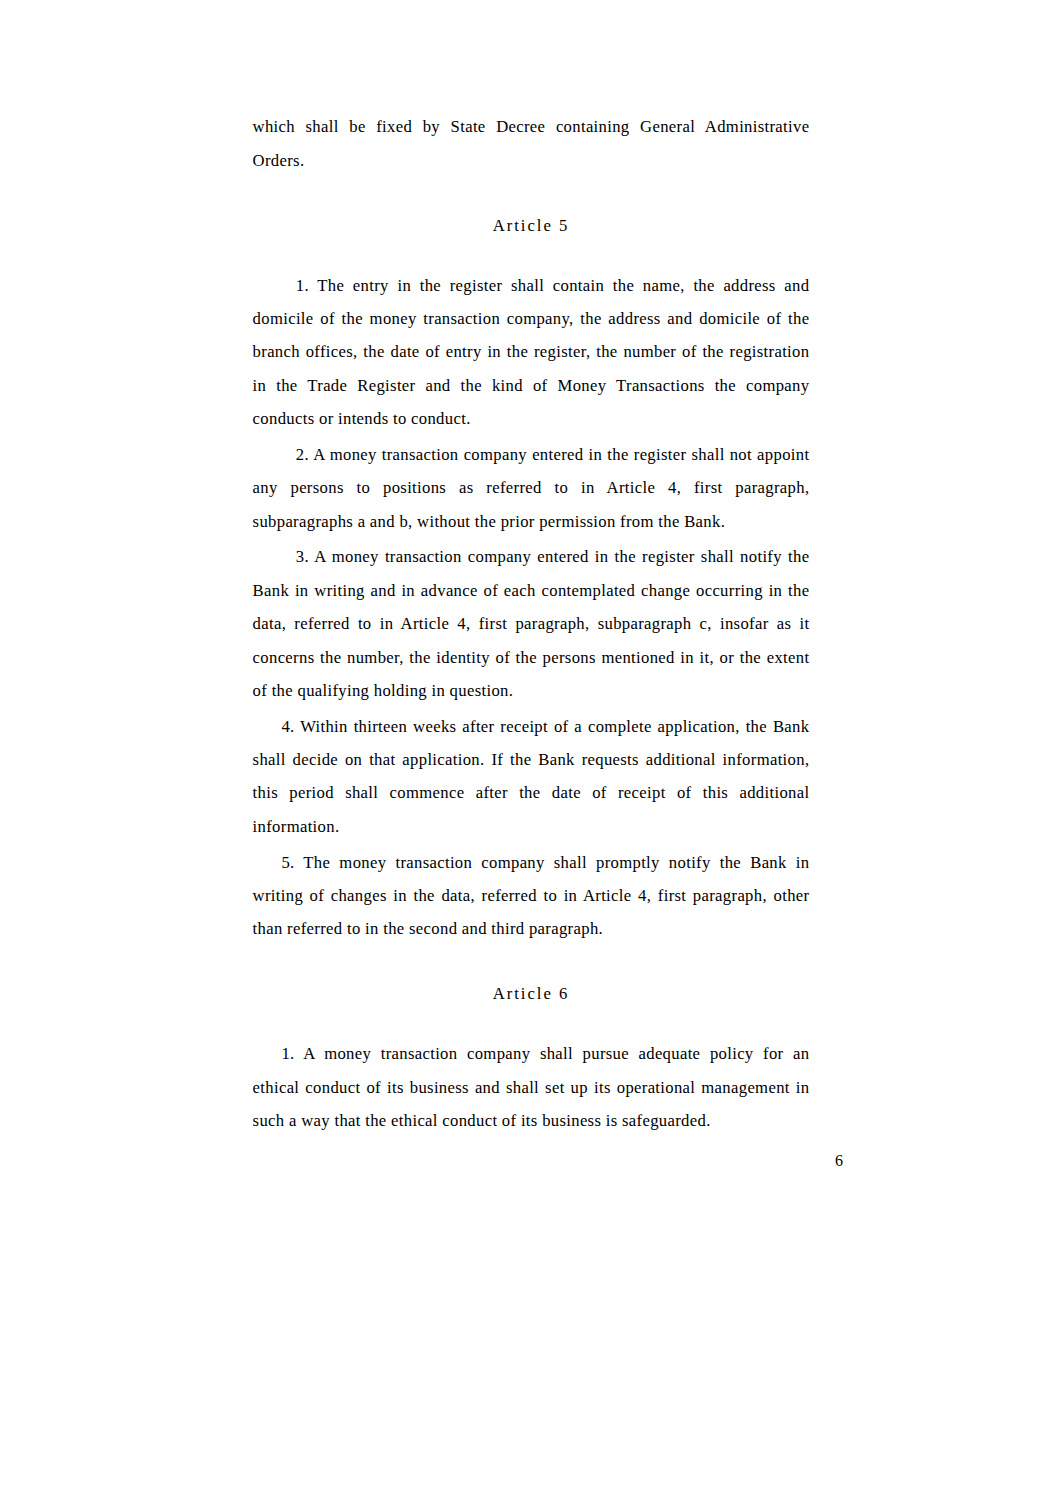which shall be fixed by State Decree containing General Administrative Orders.
Article 5
1. The entry in the register shall contain the name, the address and domicile of the money transaction company, the address and domicile of the branch offices, the date of entry in the register, the number of the registration in the Trade Register and the kind of Money Transactions the company conducts or intends to conduct.
2. A money transaction company entered in the register shall not appoint any persons to positions as referred to in Article 4, first paragraph, subparagraphs a and b, without the prior permission from the Bank.
3. A money transaction company entered in the register shall notify the Bank in writing and in advance of each contemplated change occurring in the data, referred to in Article 4, first paragraph, subparagraph c, insofar as it concerns the number, the identity of the persons mentioned in it, or the extent of the qualifying holding in question.
4. Within thirteen weeks after receipt of a complete application, the Bank shall decide on that application. If the Bank requests additional information, this period shall commence after the date of receipt of this additional information.
5. The money transaction company shall promptly notify the Bank in writing of changes in the data, referred to in Article 4, first paragraph, other than referred to in the second and third paragraph.
Article 6
1. A money transaction company shall pursue adequate policy for an ethical conduct of its business and shall set up its operational management in such a way that the ethical conduct of its business is safeguarded.
6